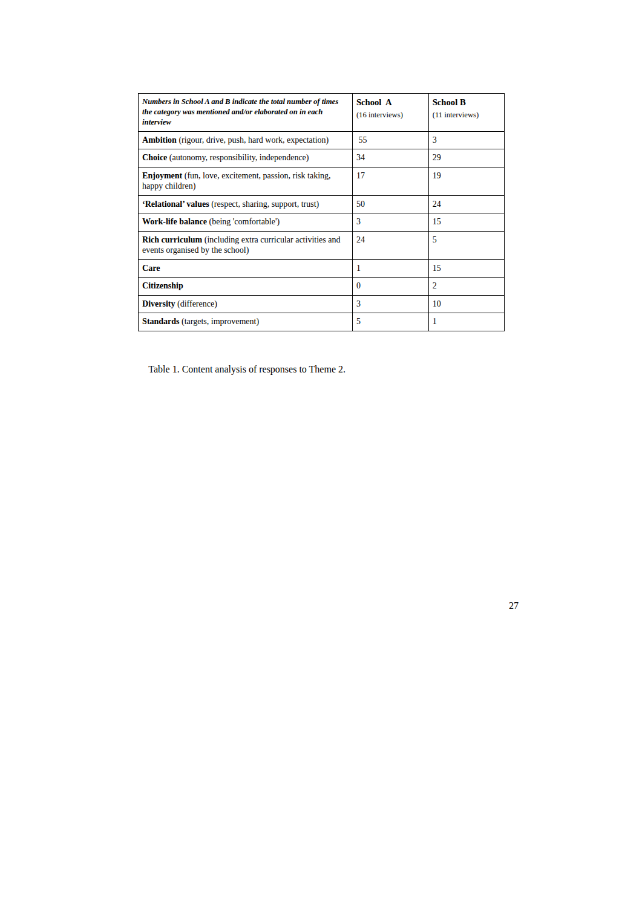| Numbers in School A and B indicate the total number of times the category was mentioned and/or elaborated on in each interview | School A (16 interviews) | School B (11 interviews) |
| Ambition (rigour, drive, push, hard work, expectation) | 55 | 3 |
| Choice (autonomy, responsibility, independence) | 34 | 29 |
| Enjoyment (fun, love, excitement, passion, risk taking, happy children) | 17 | 19 |
| ‘Relational’ values (respect, sharing, support, trust) | 50 | 24 |
| Work-life balance (being 'comfortable') | 3 | 15 |
| Rich curriculum (including extra curricular activities and events organised by the school) | 24 | 5 |
| Care | 1 | 15 |
| Citizenship | 0 | 2 |
| Diversity (difference) | 3 | 10 |
| Standards (targets, improvement) | 5 | 1 |
Table 1. Content analysis of responses to Theme 2.
27